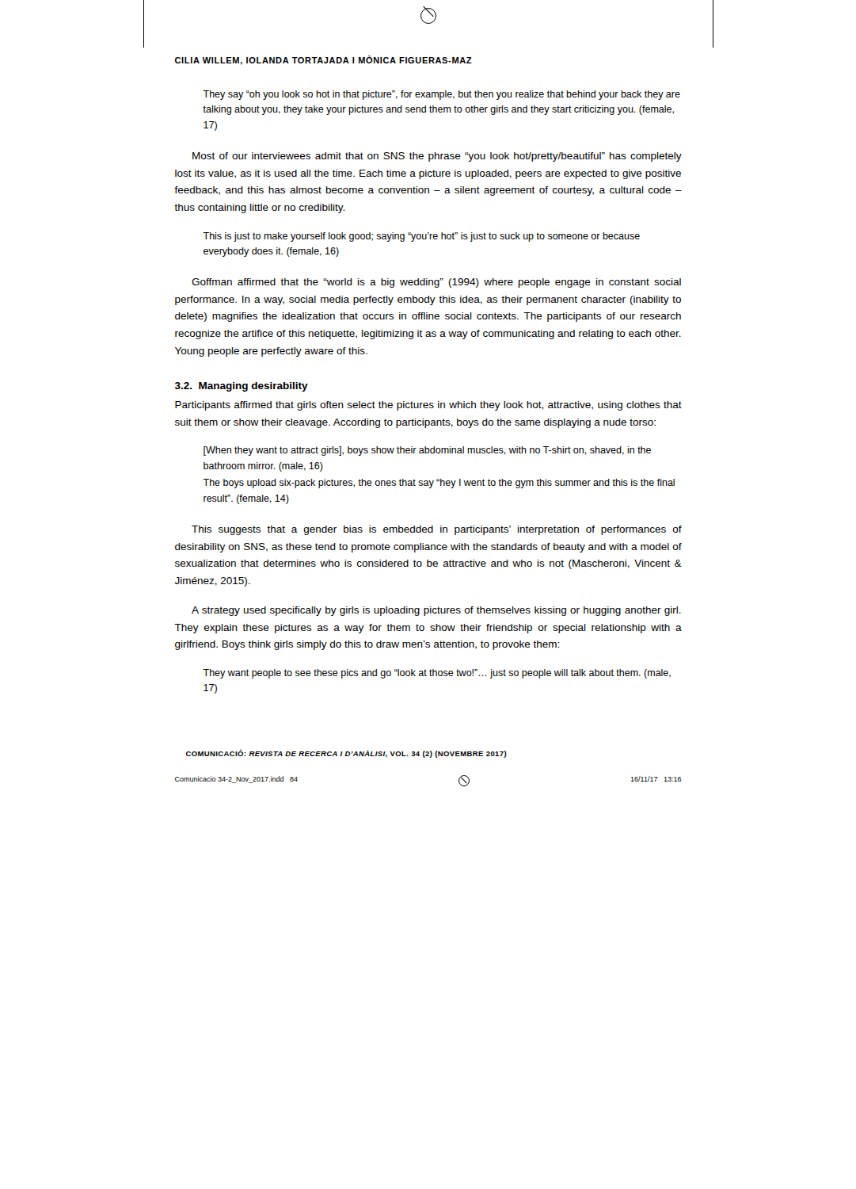Cilia Willem, Iolanda Tortajada i Mònica Figueras-Maz
They say “oh you look so hot in that picture”, for example, but then you realize that behind your back they are talking about you, they take your pictures and send them to other girls and they start criticizing you. (female, 17)
Most of our interviewees admit that on SNS the phrase “you look hot/pretty/beautiful” has completely lost its value, as it is used all the time. Each time a picture is uploaded, peers are expected to give positive feedback, and this has almost become a convention – a silent agreement of courtesy, a cultural code – thus containing little or no credibility.
This is just to make yourself look good; saying “you’re hot” is just to suck up to someone or because everybody does it. (female, 16)
Goffman affirmed that the “world is a big wedding” (1994) where people engage in constant social performance. In a way, social media perfectly embody this idea, as their permanent character (inability to delete) magnifies the idealization that occurs in offline social contexts. The participants of our research recognize the artifice of this netiquette, legitimizing it as a way of communicating and relating to each other. Young people are perfectly aware of this.
3.2. Managing desirability
Participants affirmed that girls often select the pictures in which they look hot, attractive, using clothes that suit them or show their cleavage. According to participants, boys do the same displaying a nude torso:
[When they want to attract girls], boys show their abdominal muscles, with no T-shirt on, shaved, in the bathroom mirror. (male, 16)
The boys upload six-pack pictures, the ones that say “hey I went to the gym this summer and this is the final result”. (female, 14)
This suggests that a gender bias is embedded in participants’ interpretation of performances of desirability on SNS, as these tend to promote compliance with the standards of beauty and with a model of sexualization that determines who is considered to be attractive and who is not (Mascheroni, Vincent & Jiménez, 2015).
A strategy used specifically by girls is uploading pictures of themselves kissing or hugging another girl. They explain these pictures as a way for them to show their friendship or special relationship with a girlfriend. Boys think girls simply do this to draw men’s attention, to provoke them:
They want people to see these pics and go “look at those two!”… just so people will talk about them. (male, 17)
84
84
Comunicació: Revista de Recerca i d’Anàlisi, vol. 34 (2) (novembre 2017)
Comunicacio 34-2_Nov_2017.indd 84 16/11/17 13:16